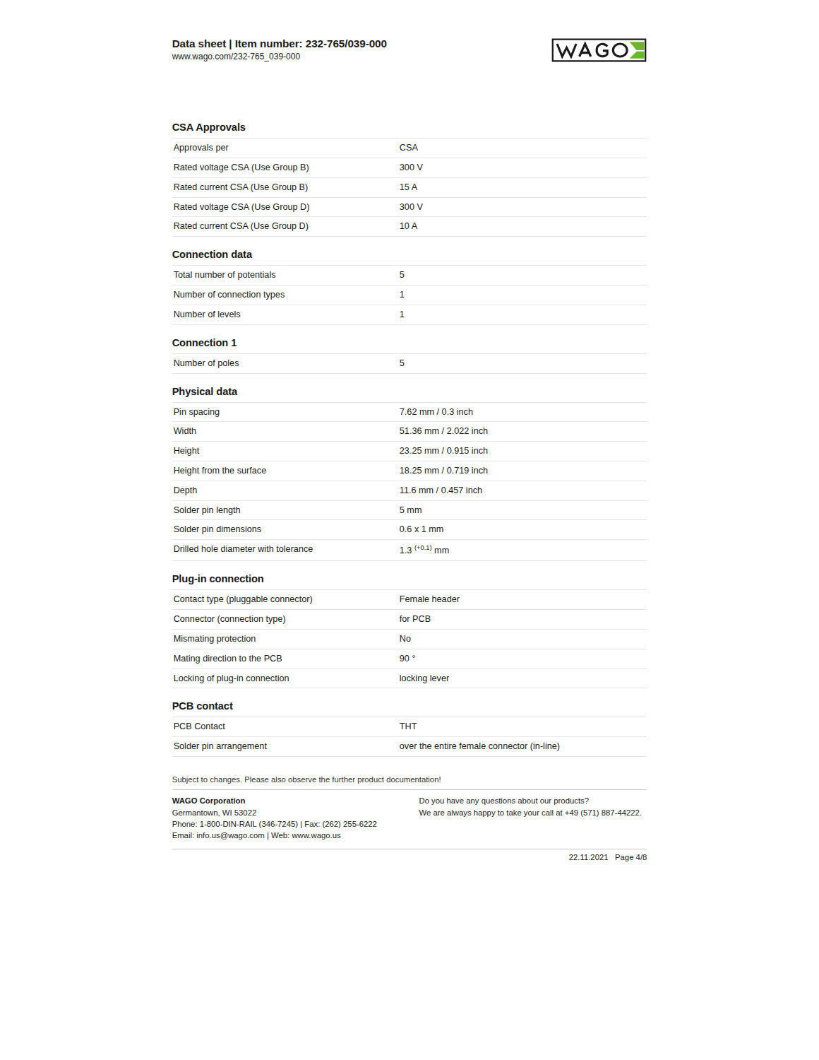Data sheet | Item number: 232-765/039-000
www.wago.com/232-765_039-000
CSA Approvals
| Approvals per | CSA |
| Rated voltage CSA (Use Group B) | 300 V |
| Rated current CSA (Use Group B) | 15 A |
| Rated voltage CSA (Use Group D) | 300 V |
| Rated current CSA (Use Group D) | 10 A |
Connection data
| Total number of potentials | 5 |
| Number of connection types | 1 |
| Number of levels | 1 |
Connection 1
| Number of poles | 5 |
Physical data
| Pin spacing | 7.62 mm / 0.3 inch |
| Width | 51.36 mm / 2.022 inch |
| Height | 23.25 mm / 0.915 inch |
| Height from the surface | 18.25 mm / 0.719 inch |
| Depth | 11.6 mm / 0.457 inch |
| Solder pin length | 5 mm |
| Solder pin dimensions | 0.6 x 1 mm |
| Drilled hole diameter with tolerance | 1.3 (+0.1) mm |
Plug-in connection
| Contact type (pluggable connector) | Female header |
| Connector (connection type) | for PCB |
| Mismating protection | No |
| Mating direction to the PCB | 90 ° |
| Locking of plug-in connection | locking lever |
PCB contact
| PCB Contact | THT |
| Solder pin arrangement | over the entire female connector (in-line) |
Subject to changes. Please also observe the further product documentation!
WAGO Corporation
Germantown, WI 53022
Phone: 1-800-DIN-RAIL (346-7245) | Fax: (262) 255-6222
Email: info.us@wago.com | Web: www.wago.us
Do you have any questions about our products?
We are always happy to take your call at +49 (571) 887-44222.
22.11.2021 Page 4/8